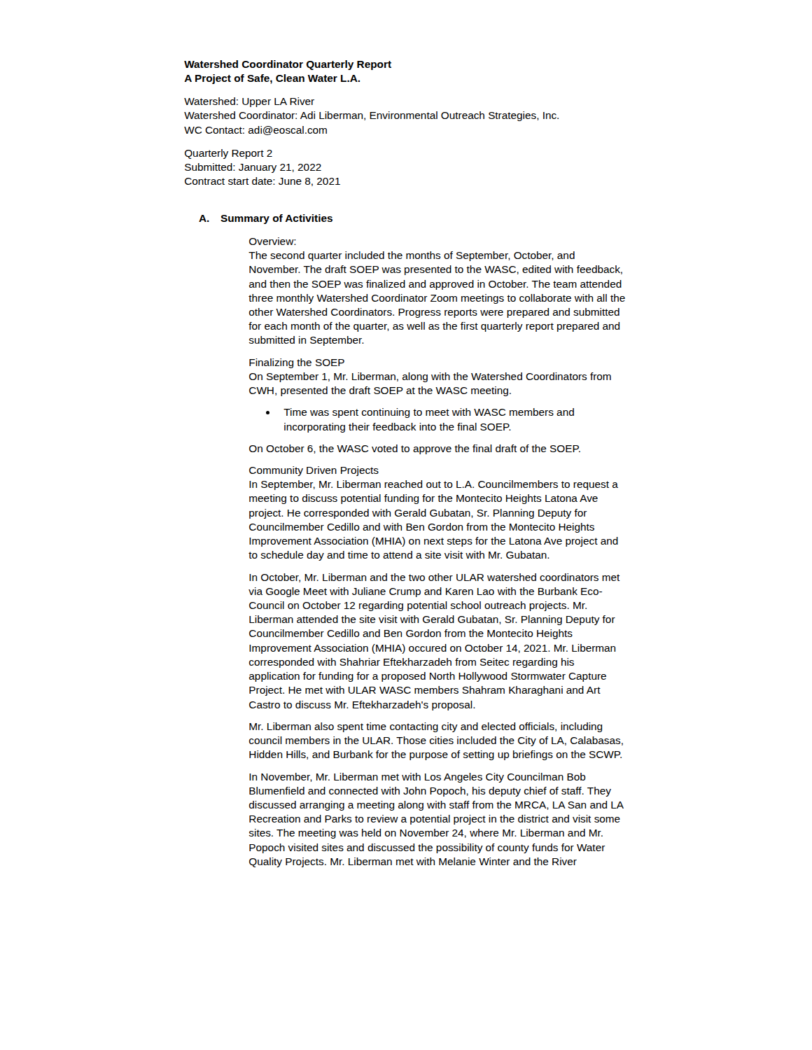Watershed Coordinator Quarterly Report
A Project of Safe, Clean Water L.A.
Watershed: Upper LA River
Watershed Coordinator: Adi Liberman, Environmental Outreach Strategies, Inc.
WC Contact: adi@eoscal.com
Quarterly Report 2
Submitted: January 21, 2022
Contract start date: June 8, 2021
Summary of Activities
Overview:
The second quarter included the months of September, October, and November. The draft SOEP was presented to the WASC, edited with feedback, and then the SOEP was finalized and approved in October. The team attended three monthly Watershed Coordinator Zoom meetings to collaborate with all the other Watershed Coordinators. Progress reports were prepared and submitted for each month of the quarter, as well as the first quarterly report prepared and submitted in September.
Finalizing the SOEP
On September 1, Mr. Liberman, along with the Watershed Coordinators from CWH, presented the draft SOEP at the WASC meeting.
Time was spent continuing to meet with WASC members and incorporating their feedback into the final SOEP.
On October 6, the WASC voted to approve the final draft of the SOEP.
Community Driven Projects
In September, Mr. Liberman reached out to L.A. Councilmembers to request a meeting to discuss potential funding for the Montecito Heights Latona Ave project. He corresponded with Gerald Gubatan, Sr. Planning Deputy for Councilmember Cedillo and with Ben Gordon from the Montecito Heights Improvement Association (MHIA) on next steps for the Latona Ave project and to schedule day and time to attend a site visit with Mr. Gubatan.
In October, Mr. Liberman and the two other ULAR watershed coordinators met via Google Meet with Juliane Crump and Karen Lao with the Burbank Eco-Council on October 12 regarding potential school outreach projects. Mr. Liberman attended the site visit with Gerald Gubatan, Sr. Planning Deputy for Councilmember Cedillo and Ben Gordon from the Montecito Heights Improvement Association (MHIA) occured on October 14, 2021. Mr. Liberman corresponded with Shahriar Eftekharzadeh from Seitec regarding his application for funding for a proposed North Hollywood Stormwater Capture Project. He met with ULAR WASC members Shahram Kharaghani and Art Castro to discuss Mr. Eftekharzadeh's proposal.
Mr. Liberman also spent time contacting city and elected officials, including council members in the ULAR. Those cities included the City of LA, Calabasas, Hidden Hills, and Burbank for the purpose of setting up briefings on the SCWP.
In November, Mr. Liberman met with Los Angeles City Councilman Bob Blumenfield and connected with John Popoch, his deputy chief of staff. They discussed arranging a meeting along with staff from the MRCA, LA San and LA Recreation and Parks to review a potential project in the district and visit some sites. The meeting was held on November 24, where Mr. Liberman and Mr. Popoch visited sites and discussed the possibility of county funds for Water Quality Projects. Mr. Liberman met with Melanie Winter and the River